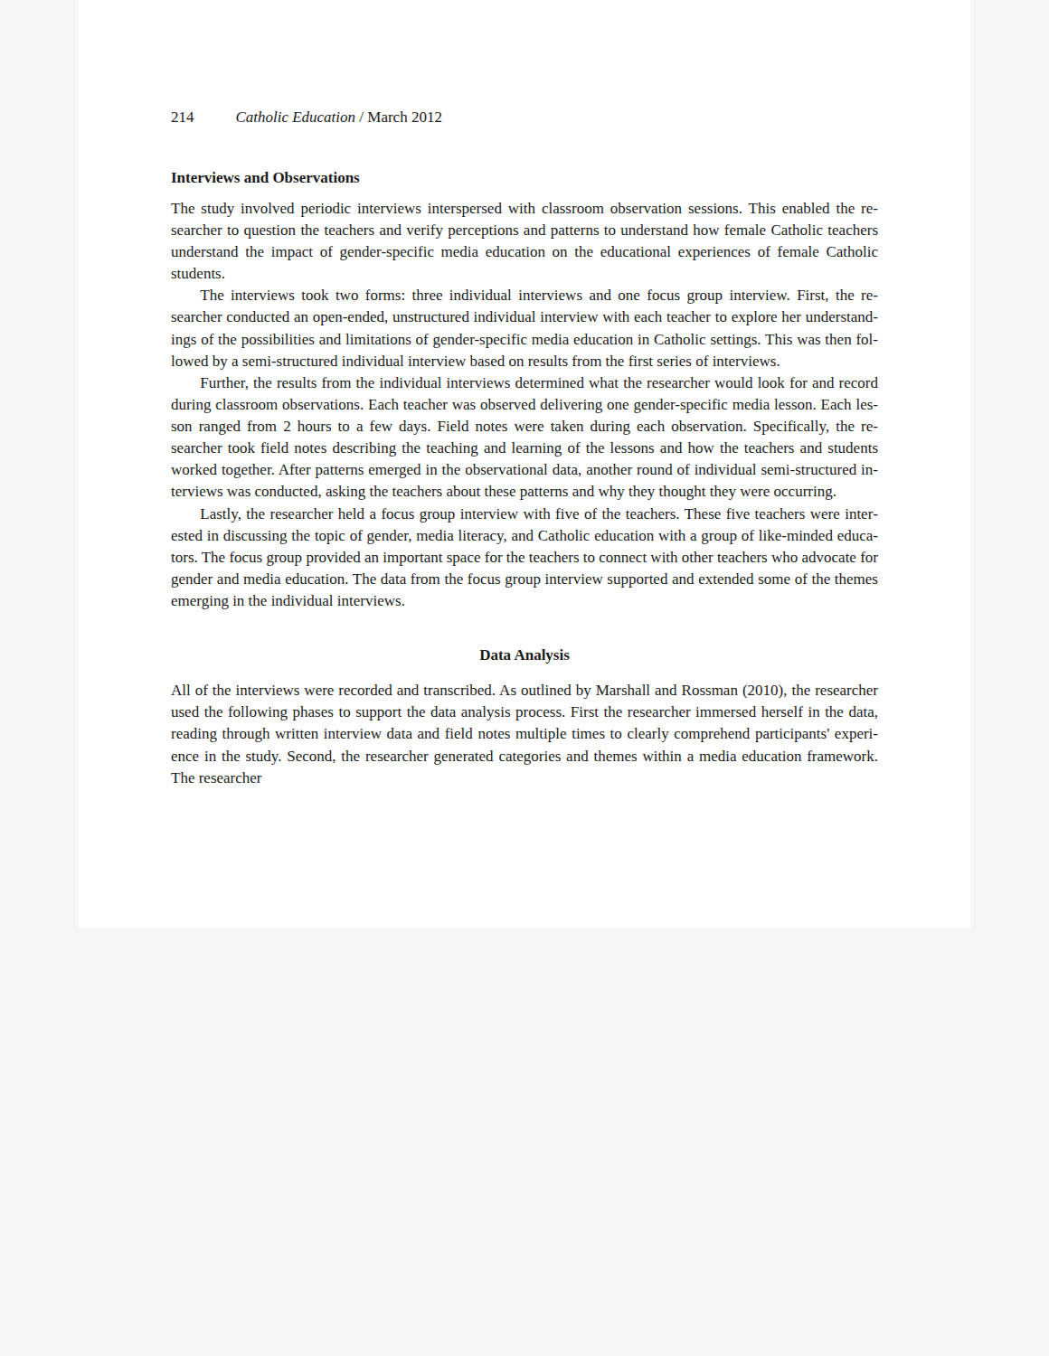214 Catholic Education / March 2012
Interviews and Observations
The study involved periodic interviews interspersed with classroom observation sessions. This enabled the researcher to question the teachers and verify perceptions and patterns to understand how female Catholic teachers understand the impact of gender-specific media education on the educational experiences of female Catholic students.
The interviews took two forms: three individual interviews and one focus group interview. First, the researcher conducted an open-ended, unstructured individual interview with each teacher to explore her understandings of the possibilities and limitations of gender-specific media education in Catholic settings. This was then followed by a semi-structured individual interview based on results from the first series of interviews.
Further, the results from the individual interviews determined what the researcher would look for and record during classroom observations. Each teacher was observed delivering one gender-specific media lesson. Each lesson ranged from 2 hours to a few days. Field notes were taken during each observation. Specifically, the researcher took field notes describing the teaching and learning of the lessons and how the teachers and students worked together. After patterns emerged in the observational data, another round of individual semi-structured interviews was conducted, asking the teachers about these patterns and why they thought they were occurring.
Lastly, the researcher held a focus group interview with five of the teachers. These five teachers were interested in discussing the topic of gender, media literacy, and Catholic education with a group of like-minded educators. The focus group provided an important space for the teachers to connect with other teachers who advocate for gender and media education. The data from the focus group interview supported and extended some of the themes emerging in the individual interviews.
Data Analysis
All of the interviews were recorded and transcribed. As outlined by Marshall and Rossman (2010), the researcher used the following phases to support the data analysis process. First the researcher immersed herself in the data, reading through written interview data and field notes multiple times to clearly comprehend participants' experience in the study. Second, the researcher generated categories and themes within a media education framework. The researcher